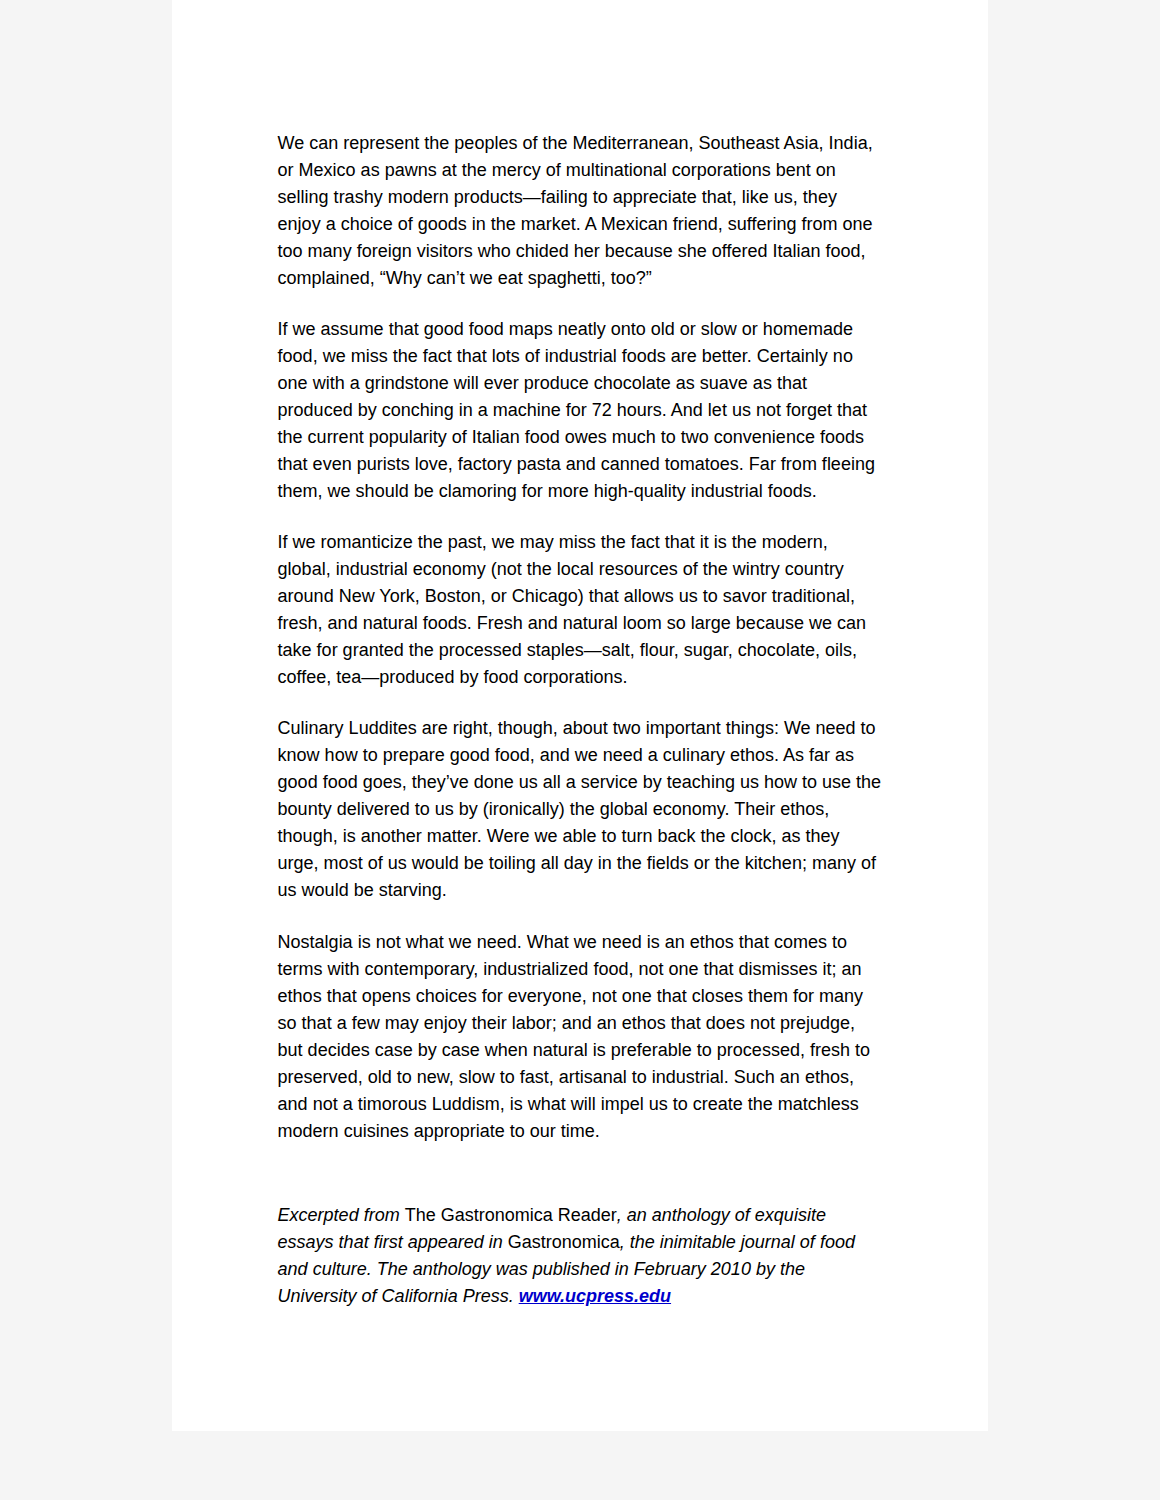We can represent the peoples of the Mediterranean, Southeast Asia, India, or Mexico as pawns at the mercy of multinational corporations bent on selling trashy modern products—failing to appreciate that, like us, they enjoy a choice of goods in the market. A Mexican friend, suffering from one too many foreign visitors who chided her because she offered Italian food, complained, “Why can’t we eat spaghetti, too?”
If we assume that good food maps neatly onto old or slow or homemade food, we miss the fact that lots of industrial foods are better. Certainly no one with a grindstone will ever produce chocolate as suave as that produced by conching in a machine for 72 hours. And let us not forget that the current popularity of Italian food owes much to two convenience foods that even purists love, factory pasta and canned tomatoes. Far from fleeing them, we should be clamoring for more high-quality industrial foods.
If we romanticize the past, we may miss the fact that it is the modern, global, industrial economy (not the local resources of the wintry country around New York, Boston, or Chicago) that allows us to savor traditional, fresh, and natural foods. Fresh and natural loom so large because we can take for granted the processed staples—salt, flour, sugar, chocolate, oils, coffee, tea—produced by food corporations.
Culinary Luddites are right, though, about two important things: We need to know how to prepare good food, and we need a culinary ethos. As far as good food goes, they’ve done us all a service by teaching us how to use the bounty delivered to us by (ironically) the global economy. Their ethos, though, is another matter. Were we able to turn back the clock, as they urge, most of us would be toiling all day in the fields or the kitchen; many of us would be starving.
Nostalgia is not what we need. What we need is an ethos that comes to terms with contemporary, industrialized food, not one that dismisses it; an ethos that opens choices for everyone, not one that closes them for many so that a few may enjoy their labor; and an ethos that does not prejudge, but decides case by case when natural is preferable to processed, fresh to preserved, old to new, slow to fast, artisanal to industrial. Such an ethos, and not a timorous Luddism, is what will impel us to create the matchless modern cuisines appropriate to our time.
Excerpted from The Gastronomica Reader, an anthology of exquisite essays that first appeared in Gastronomica, the inimitable journal of food and culture. The anthology was published in February 2010 by the University of California Press. www.ucpress.edu